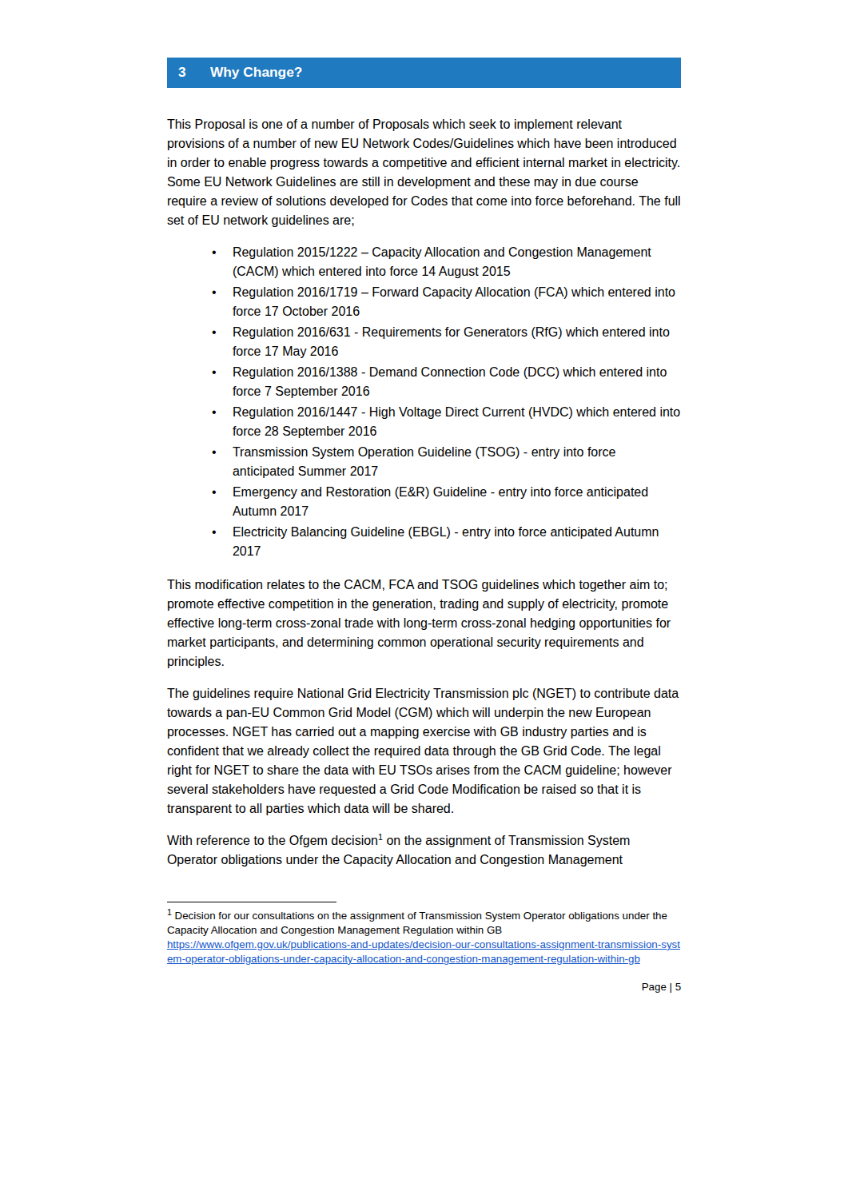3 Why Change?
This Proposal is one of a number of Proposals which seek to implement relevant provisions of a number of new EU Network Codes/Guidelines which have been introduced in order to enable progress towards a competitive and efficient internal market in electricity. Some EU Network Guidelines are still in development and these may in due course require a review of solutions developed for Codes that come into force beforehand. The full set of EU network guidelines are;
Regulation 2015/1222 – Capacity Allocation and Congestion Management (CACM) which entered into force 14 August 2015
Regulation 2016/1719 – Forward Capacity Allocation (FCA) which entered into force 17 October 2016
Regulation 2016/631 - Requirements for Generators (RfG) which entered into force 17 May 2016
Regulation 2016/1388 - Demand Connection Code (DCC) which entered into force 7 September 2016
Regulation 2016/1447 - High Voltage Direct Current (HVDC) which entered into force 28 September 2016
Transmission System Operation Guideline (TSOG) - entry into force anticipated Summer 2017
Emergency and Restoration (E&R) Guideline - entry into force anticipated Autumn 2017
Electricity Balancing Guideline (EBGL) - entry into force anticipated Autumn 2017
This modification relates to the CACM, FCA and TSOG guidelines which together aim to; promote effective competition in the generation, trading and supply of electricity, promote effective long-term cross-zonal trade with long-term cross-zonal hedging opportunities for market participants, and determining common operational security requirements and principles.
The guidelines require National Grid Electricity Transmission plc (NGET) to contribute data towards a pan-EU Common Grid Model (CGM) which will underpin the new European processes. NGET has carried out a mapping exercise with GB industry parties and is confident that we already collect the required data through the GB Grid Code. The legal right for NGET to share the data with EU TSOs arises from the CACM guideline; however several stakeholders have requested a Grid Code Modification be raised so that it is transparent to all parties which data will be shared.
With reference to the Ofgem decision1 on the assignment of Transmission System Operator obligations under the Capacity Allocation and Congestion Management
1 Decision for our consultations on the assignment of Transmission System Operator obligations under the Capacity Allocation and Congestion Management Regulation within GB
https://www.ofgem.gov.uk/publications-and-updates/decision-our-consultations-assignment-transmission-system-operator-obligations-under-capacity-allocation-and-congestion-management-regulation-within-gb
Page | 5